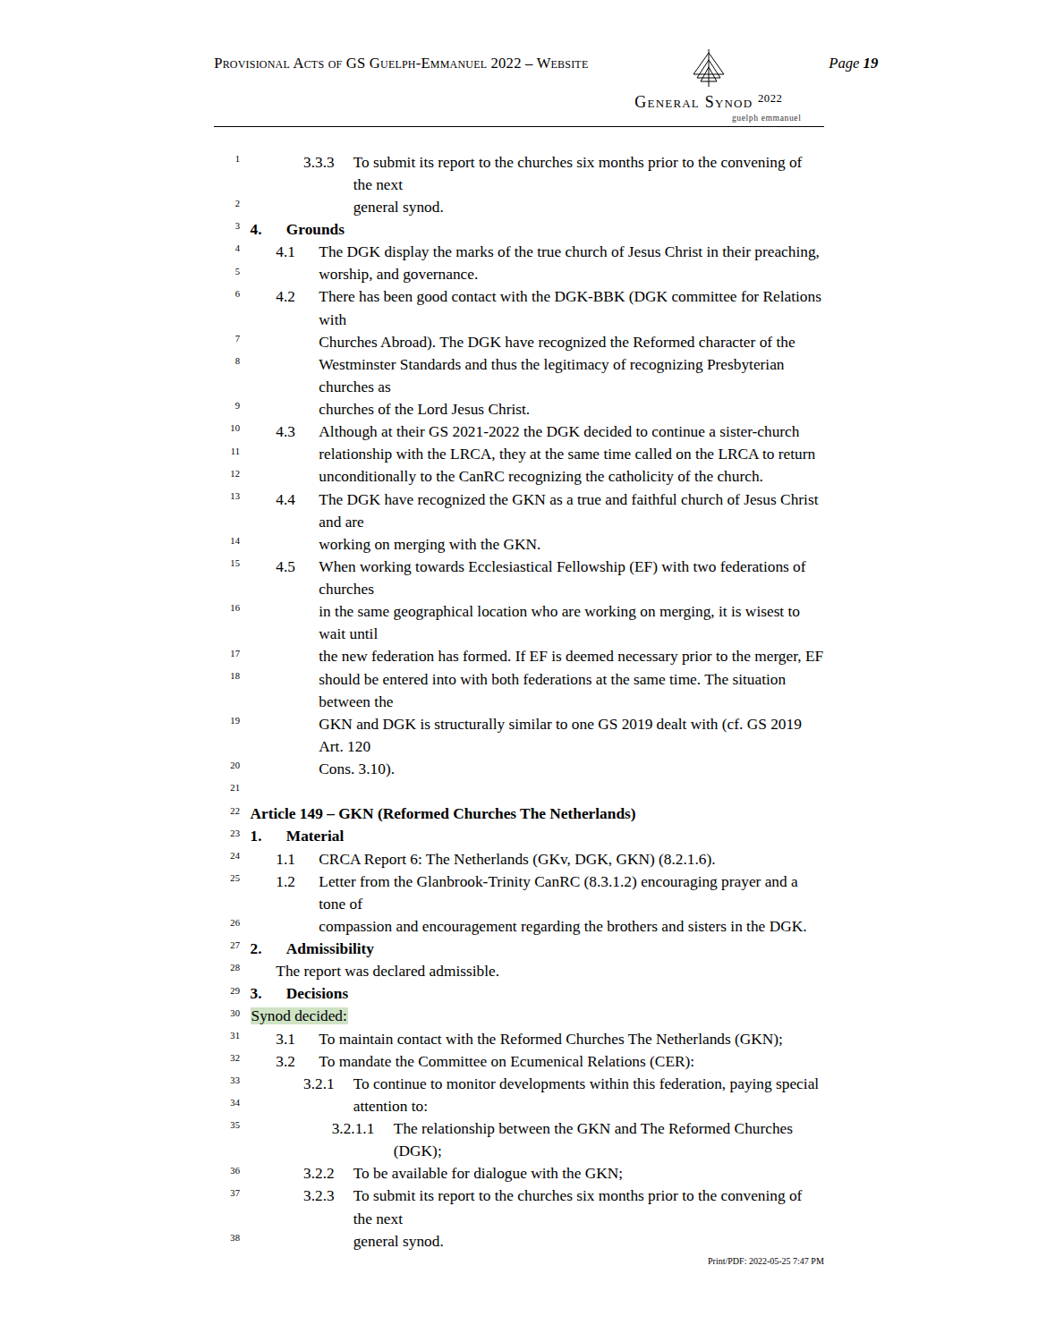Provisional Acts of GS Guelph-Emmanuel 2022 – Website
General Synod 2022
guelph emmanuel
Page 19
3.3.3 To submit its report to the churches six months prior to the convening of the next
general synod.
4. Grounds
4.1 The DGK display the marks of the true church of Jesus Christ in their preaching,
worship, and governance.
4.2 There has been good contact with the DGK-BBK (DGK committee for Relations with
Churches Abroad). The DGK have recognized the Reformed character of the
Westminster Standards and thus the legitimacy of recognizing Presbyterian churches as
churches of the Lord Jesus Christ.
4.3 Although at their GS 2021-2022 the DGK decided to continue a sister-church
relationship with the LRCA, they at the same time called on the LRCA to return
unconditionally to the CanRC recognizing the catholicity of the church.
4.4 The DGK have recognized the GKN as a true and faithful church of Jesus Christ and are
working on merging with the GKN.
4.5 When working towards Ecclesiastical Fellowship (EF) with two federations of churches
in the same geographical location who are working on merging, it is wisest to wait until
the new federation has formed. If EF is deemed necessary prior to the merger, EF
should be entered into with both federations at the same time. The situation between the
GKN and DGK is structurally similar to one GS 2019 dealt with (cf. GS 2019 Art. 120
Cons. 3.10).
Article 149 – GKN (Reformed Churches The Netherlands)
1. Material
1.1 CRCA Report 6: The Netherlands (GKv, DGK, GKN) (8.2.1.6).
1.2 Letter from the Glanbrook-Trinity CanRC (8.3.1.2) encouraging prayer and a tone of
compassion and encouragement regarding the brothers and sisters in the DGK.
2. Admissibility
The report was declared admissible.
3. Decisions
Synod decided:
3.1 To maintain contact with the Reformed Churches The Netherlands (GKN);
3.2 To mandate the Committee on Ecumenical Relations (CER):
3.2.1 To continue to monitor developments within this federation, paying special
attention to:
3.2.1.1 The relationship between the GKN and The Reformed Churches (DGK);
3.2.2 To be available for dialogue with the GKN;
3.2.3 To submit its report to the churches six months prior to the convening of the next
general synod.
Print/PDF: 2022-05-25 7:47 PM